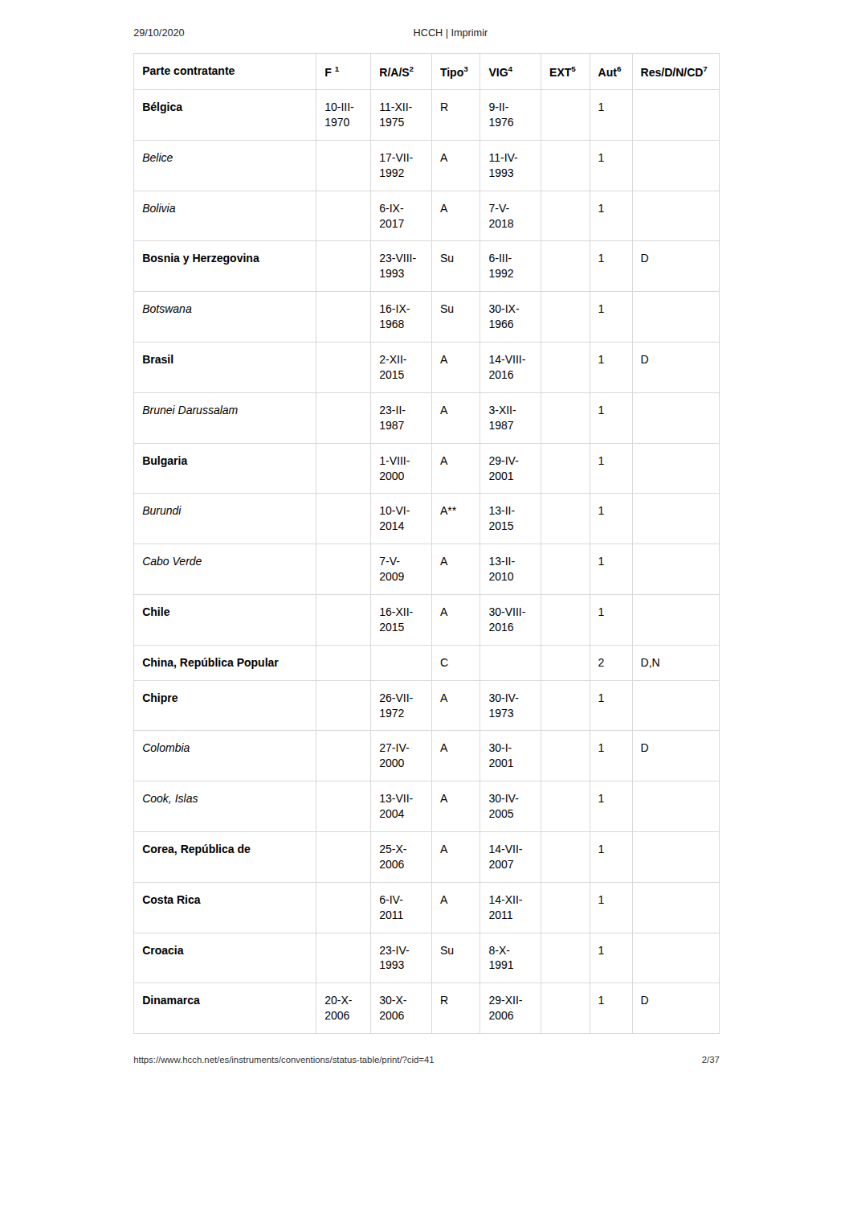29/10/2020
HCCH | Imprimir
| Parte contratante | F 1 | R/A/S 2 | Tipo 3 | VIG 4 | EXT 5 | Aut 6 | Res/D/N/CD 7 |
| --- | --- | --- | --- | --- | --- | --- | --- |
| Bélgica | 10-III-1970 | 11-XII-1975 | R | 9-II-1976 | | 1 | |
| Belice | | 17-VII-1992 | A | 11-IV-1993 | | 1 | |
| Bolivia | | 6-IX-2017 | A | 7-V-2018 | | 1 | |
| Bosnia y Herzegovina | | 23-VIII-1993 | Su | 6-III-1992 | | 1 | D |
| Botswana | | 16-IX-1968 | Su | 30-IX-1966 | | 1 | |
| Brasil | | 2-XII-2015 | A | 14-VIII-2016 | | 1 | D |
| Brunei Darussalam | | 23-II-1987 | A | 3-XII-1987 | | 1 | |
| Bulgaria | | 1-VIII-2000 | A | 29-IV-2001 | | 1 | |
| Burundi | | 10-VI-2014 | A** | 13-II-2015 | | 1 | |
| Cabo Verde | | 7-V-2009 | A | 13-II-2010 | | 1 | |
| Chile | | 16-XII-2015 | A | 30-VIII-2016 | | 1 | |
| China, República Popular | | | C | | | 2 | D,N |
| Chipre | | 26-VII-1972 | A | 30-IV-1973 | | 1 | |
| Colombia | | 27-IV-2000 | A | 30-I-2001 | | 1 | D |
| Cook, Islas | | 13-VII-2004 | A | 30-IV-2005 | | 1 | |
| Corea, República de | | 25-X-2006 | A | 14-VII-2007 | | 1 | |
| Costa Rica | | 6-IV-2011 | A | 14-XII-2011 | | 1 | |
| Croacia | | 23-IV-1993 | Su | 8-X-1991 | | 1 | |
| Dinamarca | 20-X-2006 | 30-X-2006 | R | 29-XII-2006 | | 1 | D |
https://www.hcch.net/es/instruments/conventions/status-table/print/?cid=41
2/37